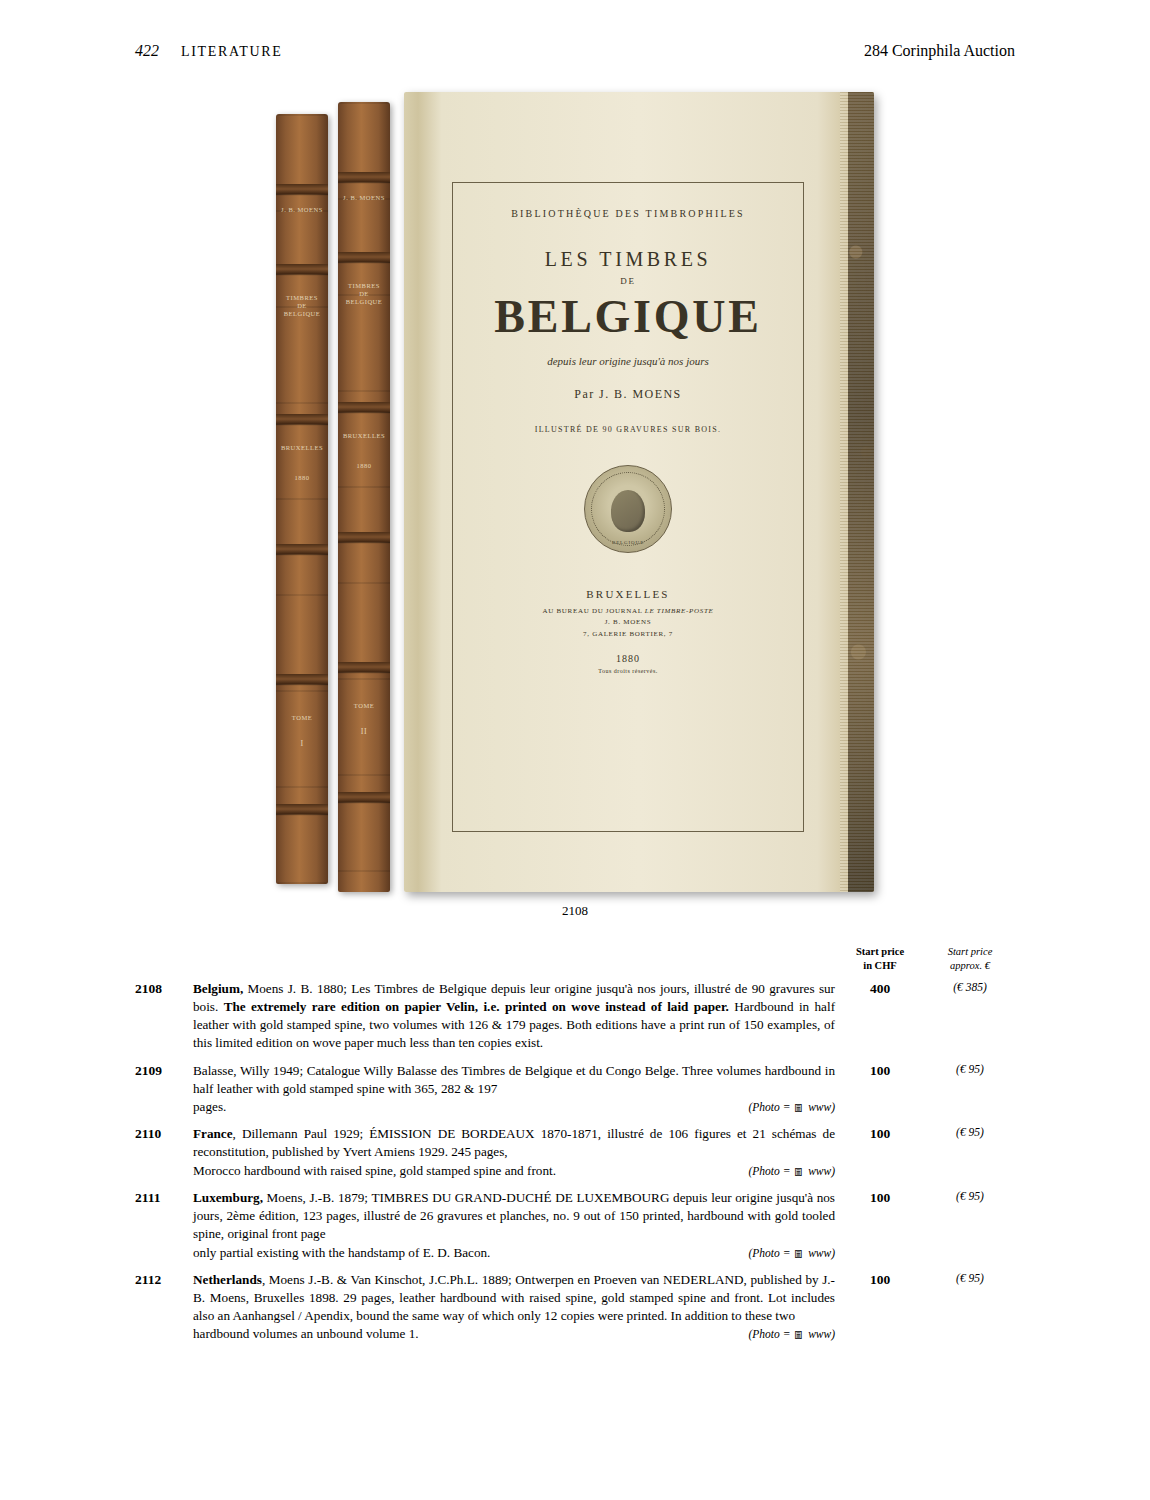422 LITERATURE
284 Corinphila Auction
J. B. Moens Timbres
de
Belgique Bruxelles 1880 Tome I
J. B. Moens Timbres
de
Belgique Bruxelles 1880 Tome II
BIBLIOTHÈQUE DES TIMBROPHILES
LES TIMBRES
DE
BELGIQUE
depuis leur origine jusqu'à nos jours
Par J. B. MOENS
ILLUSTRÉ DE 90 GRAVURES SUR BOIS.
BELGIQUE
BRUXELLES
AU BUREAU DU JOURNAL LE TIMBRE-POSTE
J. B. MOENS
7, GALERIE BORTIER, 7
1880
Tous droits réservés.
2108
Start price
in CHF
Start price
approx. €
| 2108 | Belgium, Moens J. B. 1880; Les Timbres de Belgique depuis leur origine jusqu'à nos jours, illustré de 90 gravures sur bois. The extremely rare edition on papier Velin, i.e. printed on wove instead of laid paper. Hardbound in half leather with gold stamped spine, two volumes with 126 & 179 pages. Both editions have a print run of 150 examples, of this limited edition on wove paper much less than ten copies exist. | 400 | (€ 385) |
| 2109 | Balasse, Willy 1949; Catalogue Willy Balasse des Timbres de Belgique et du Congo Belge. Three volumes hardbound in half leather with gold stamped spine with 365, 282 & 197 pages. (Photo = 🗏 www) | 100 | (€ 95) |
| 2110 | France , Dillemann Paul 1929; ÉMISSION DE BORDEAUX 1870-1871, illustré de 106 figures et 21 schémas de reconstitution, published by Yvert Amiens 1929. 245 pages, Morocco hardbound with raised spine, gold stamped spine and front. (Photo = 🗏 www) | 100 | (€ 95) |
| 2111 | Luxemburg, Moens, J.-B. 1879; TIMBRES DU GRAND-DUCHÉ DE LUXEMBOURG depuis leur origine jusqu'à nos jours, 2ème édition, 123 pages, illustré de 26 gravures et planches, no. 9 out of 150 printed, hardbound with gold tooled spine, original front page only partial existing with the handstamp of E. D. Bacon. (Photo = 🗏 www) | 100 | (€ 95) |
| 2112 | Netherlands , Moens J.-B. & Van Kinschot, J.C.Ph.L. 1889; Ontwerpen en Proeven van NEDERLAND, published by J.-B. Moens, Bruxelles 1898. 29 pages, leather hardbound with raised spine, gold stamped spine and front. Lot includes also an Aanhangsel / Apendix, bound the same way of which only 12 copies were printed. In addition to these two hardbound volumes an unbound volume 1. (Photo = 🗏 www) | 100 | (€ 95) |